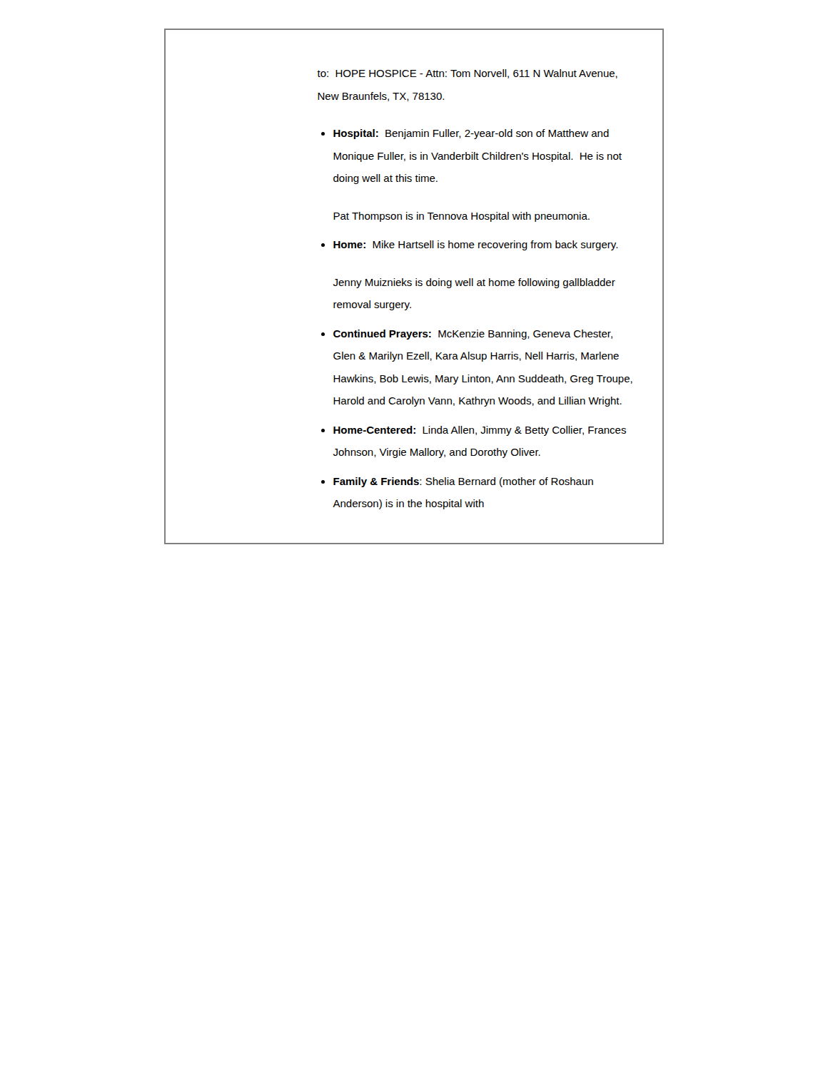to: HOPE HOSPICE - Attn: Tom Norvell, 611 N Walnut Avenue, New Braunfels, TX, 78130.
Hospital: Benjamin Fuller, 2-year-old son of Matthew and Monique Fuller, is in Vanderbilt Children's Hospital. He is not doing well at this time.
Pat Thompson is in Tennova Hospital with pneumonia.
Home: Mike Hartsell is home recovering from back surgery.
Jenny Muiznieks is doing well at home following gallbladder removal surgery.
Continued Prayers: McKenzie Banning, Geneva Chester, Glen & Marilyn Ezell, Kara Alsup Harris, Nell Harris, Marlene Hawkins, Bob Lewis, Mary Linton, Ann Suddeath, Greg Troupe, Harold and Carolyn Vann, Kathryn Woods, and Lillian Wright.
Home-Centered: Linda Allen, Jimmy & Betty Collier, Frances Johnson, Virgie Mallory, and Dorothy Oliver.
Family & Friends: Shelia Bernard (mother of Roshaun Anderson) is in the hospital with